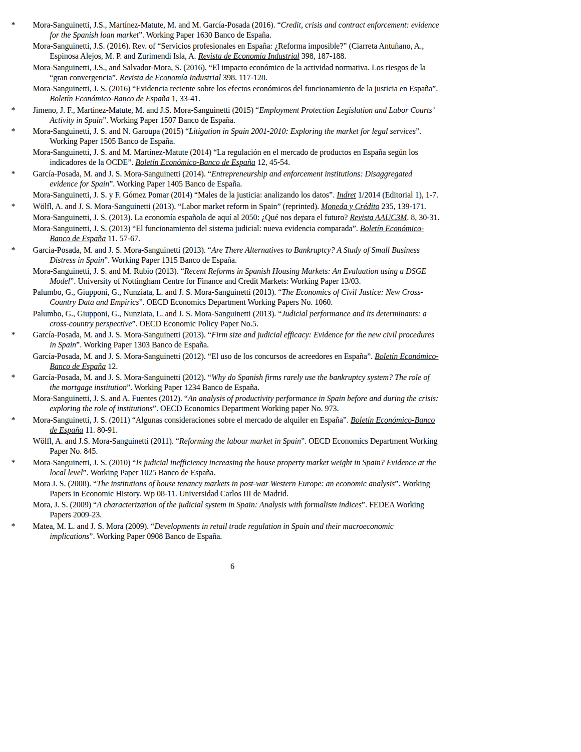*Mora-Sanguinetti, J.S., Martínez-Matute, M. and M. García-Posada (2016). “Credit, crisis and contract enforcement: evidence for the Spanish loan market”. Working Paper 1630 Banco de España.
Mora-Sanguinetti, J.S. (2016). Rev. of “Servicios profesionales en España: ¿Reforma imposible?” (Ciarreta Antuñano, A., Espinosa Alejos, M. P. and Zurimendi Isla, A. Revista de Economía Industrial 398, 187-188.
Mora-Sanguinetti, J.S., and Salvador-Mora, S. (2016). “El impacto económico de la actividad normativa. Los riesgos de la “gran convergencia”. Revista de Economía Industrial 398. 117-128.
Mora-Sanguinetti, J. S. (2016) “Evidencia reciente sobre los efectos económicos del funcionamiento de la justicia en España”. Boletín Económico-Banco de España 1, 33-41.
*Jimeno, J. F., Martínez-Matute, M. and J.S. Mora-Sanguinetti (2015) “Employment Protection Legislation and Labor Courts’ Activity in Spain”. Working Paper 1507 Banco de España.
*Mora-Sanguinetti, J. S. and N. Garoupa (2015) “Litigation in Spain 2001-2010: Exploring the market for legal services”. Working Paper 1505 Banco de España.
Mora-Sanguinetti, J. S. and M. Martínez-Matute (2014) “La regulación en el mercado de productos en España según los indicadores de la OCDE”. Boletín Económico-Banco de España 12, 45-54.
*García-Posada, M. and J. S. Mora-Sanguinetti (2014). “Entrepreneurship and enforcement institutions: Disaggregated evidence for Spain”. Working Paper 1405 Banco de España.
Mora-Sanguinetti, J. S. y F. Gómez Pomar (2014) “Males de la justicia: analizando los datos”. Indret 1/2014 (Editorial 1), 1-7.
*Wölfl, A. and J. S. Mora-Sanguinetti (2013). “Labor market reform in Spain” (reprinted). Moneda y Crédito 235, 139-171.
Mora-Sanguinetti, J. S. (2013). La economía española de aquí al 2050: ¿Qué nos depara el futuro? Revista AAUC3M. 8, 30-31.
Mora-Sanguinetti, J. S. (2013) “El funcionamiento del sistema judicial: nueva evidencia comparada”. Boletín Económico-Banco de España 11. 57-67.
*García-Posada, M. and J. S. Mora-Sanguinetti (2013). “Are There Alternatives to Bankruptcy? A Study of Small Business Distress in Spain”. Working Paper 1315 Banco de España.
Mora-Sanguinetti, J. S. and M. Rubio (2013). “Recent Reforms in Spanish Housing Markets: An Evaluation using a DSGE Model”. University of Nottingham Centre for Finance and Credit Markets: Working Paper 13/03.
Palumbo, G., Giupponi, G., Nunziata, L. and J. S. Mora-Sanguinetti (2013). “The Economics of Civil Justice: New Cross-Country Data and Empirics”. OECD Economics Department Working Papers No. 1060.
Palumbo, G., Giupponi, G., Nunziata, L. and J. S. Mora-Sanguinetti (2013). “Judicial performance and its determinants: a cross-country perspective”. OECD Economic Policy Paper No.5.
*García-Posada, M. and J. S. Mora-Sanguinetti (2013). “Firm size and judicial efficacy: Evidence for the new civil procedures in Spain”. Working Paper 1303 Banco de España.
García-Posada, M. and J. S. Mora-Sanguinetti (2012). “El uso de los concursos de acreedores en España”. Boletín Económico-Banco de España 12.
*García-Posada, M. and J. S. Mora-Sanguinetti (2012). “Why do Spanish firms rarely use the bankruptcy system? The role of the mortgage institution”. Working Paper 1234 Banco de España.
Mora-Sanguinetti, J. S. and A. Fuentes (2012). “An analysis of productivity performance in Spain before and during the crisis: exploring the role of institutions”. OECD Economics Department Working paper No. 973.
*Mora-Sanguinetti, J. S. (2011) “Algunas consideraciones sobre el mercado de alquiler en España”. Boletín Económico-Banco de España 11. 80-91.
Wölfl, A. and J.S. Mora-Sanguinetti (2011). “Reforming the labour market in Spain”. OECD Economics Department Working Paper No. 845.
*Mora-Sanguinetti, J. S. (2010) “Is judicial inefficiency increasing the house property market weight in Spain? Evidence at the local level”. Working Paper 1025 Banco de España.
Mora J. S. (2008). “The institutions of house tenancy markets in post-war Western Europe: an economic analysis”. Working Papers in Economic History. Wp 08-11. Universidad Carlos III de Madrid.
Mora, J. S. (2009) “A characterization of the judicial system in Spain: Analysis with formalism indices”. FEDEA Working Papers 2009-23.
*Matea, M. L. and J. S. Mora (2009). “Developments in retail trade regulation in Spain and their macroeconomic implications”. Working Paper 0908 Banco de España.
6